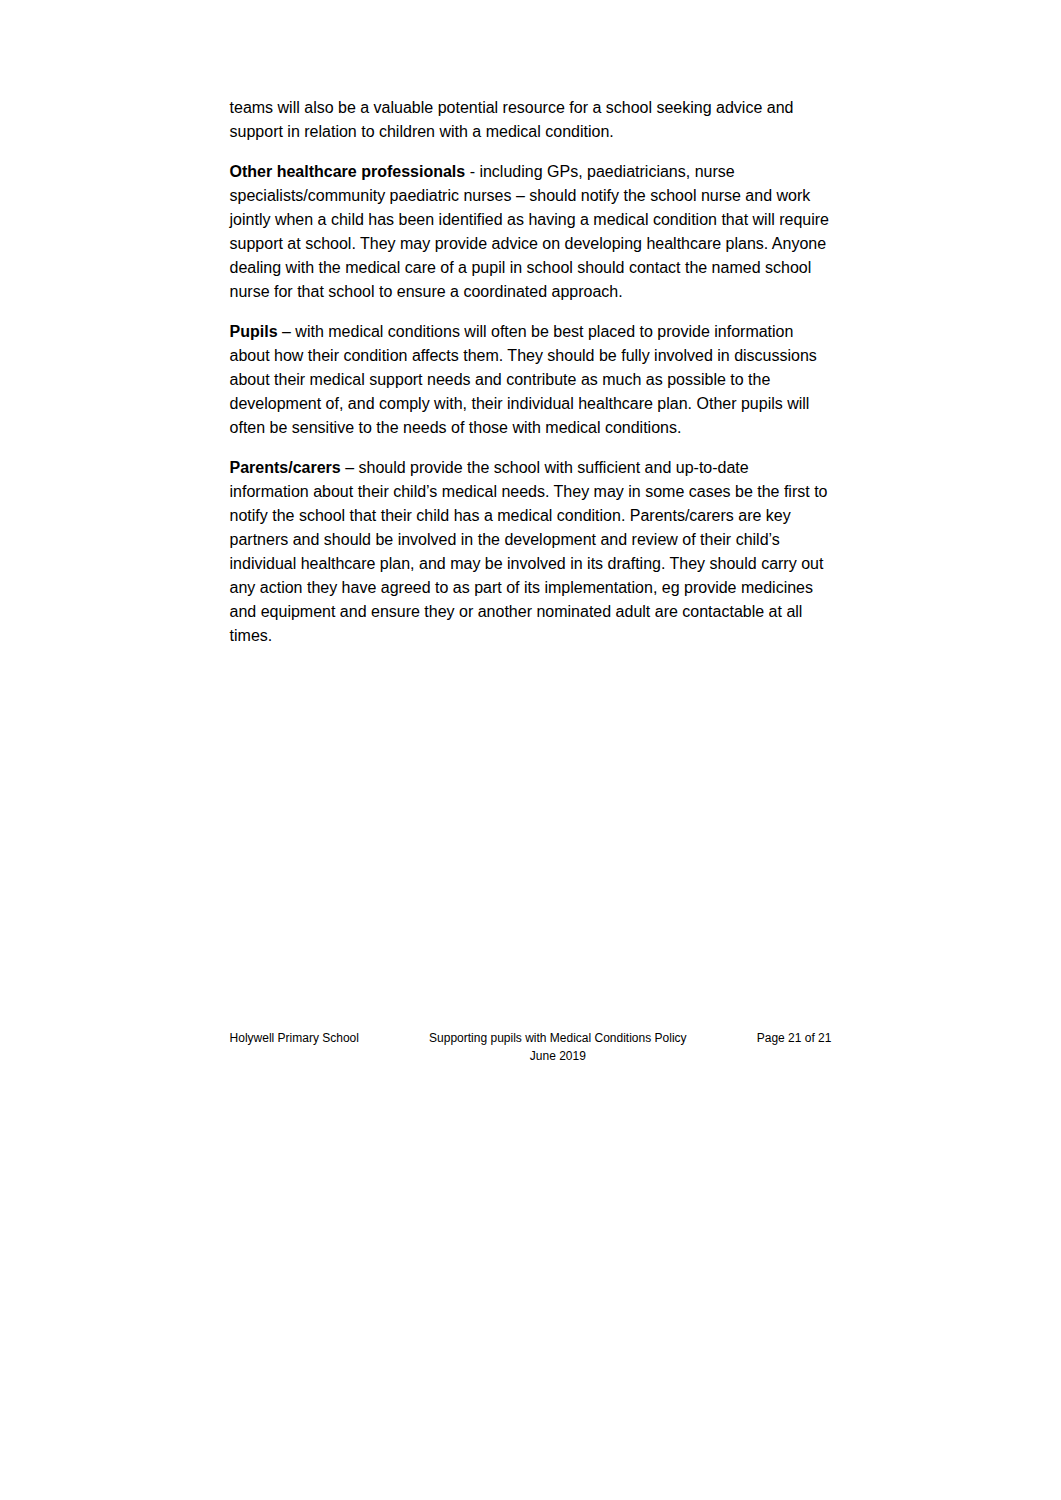teams will also be a valuable potential resource for a school seeking advice and support in relation to children with a medical condition.
Other healthcare professionals - including GPs, paediatricians, nurse specialists/community paediatric nurses – should notify the school nurse and work jointly when a child has been identified as having a medical condition that will require support at school. They may provide advice on developing healthcare plans. Anyone dealing with the medical care of a pupil in school should contact the named school nurse for that school to ensure a coordinated approach.
Pupils – with medical conditions will often be best placed to provide information about how their condition affects them. They should be fully involved in discussions about their medical support needs and contribute as much as possible to the development of, and comply with, their individual healthcare plan. Other pupils will often be sensitive to the needs of those with medical conditions.
Parents/carers – should provide the school with sufficient and up-to-date information about their child’s medical needs. They may in some cases be the first to notify the school that their child has a medical condition. Parents/carers are key partners and should be involved in the development and review of their child’s individual healthcare plan, and may be involved in its drafting. They should carry out any action they have agreed to as part of its implementation, eg provide medicines and equipment and ensure they or another nominated adult are contactable at all times.
Holywell Primary School
Supporting pupils with Medical Conditions Policy
June 2019
Page 21 of 21